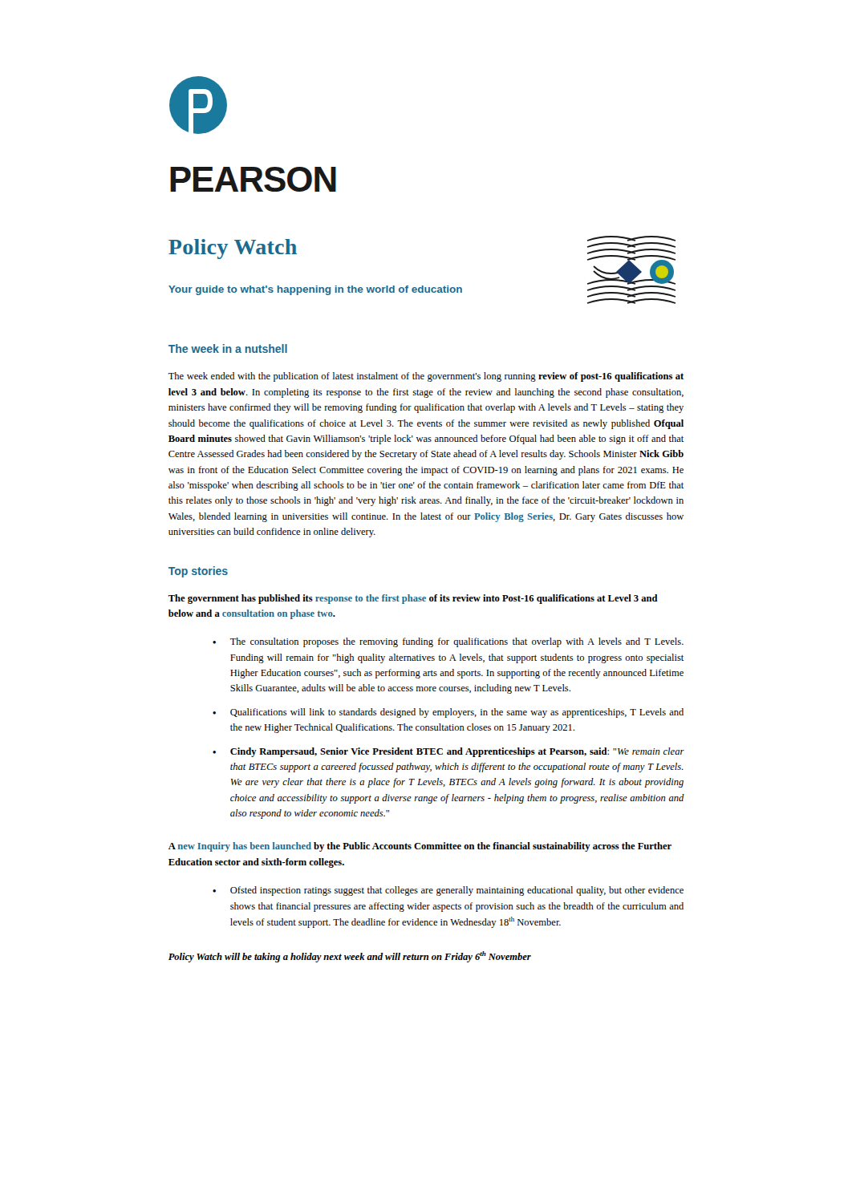PEARSON
Policy Watch
Your guide to what's happening in the world of education
The week in a nutshell
The week ended with the publication of latest instalment of the government's long running review of post-16 qualifications at level 3 and below. In completing its response to the first stage of the review and launching the second phase consultation, ministers have confirmed they will be removing funding for qualification that overlap with A levels and T Levels – stating they should become the qualifications of choice at Level 3. The events of the summer were revisited as newly published Ofqual Board minutes showed that Gavin Williamson's 'triple lock' was announced before Ofqual had been able to sign it off and that Centre Assessed Grades had been considered by the Secretary of State ahead of A level results day. Schools Minister Nick Gibb was in front of the Education Select Committee covering the impact of COVID-19 on learning and plans for 2021 exams. He also 'misspoke' when describing all schools to be in 'tier one' of the contain framework – clarification later came from DfE that this relates only to those schools in 'high' and 'very high' risk areas. And finally, in the face of the 'circuit-breaker' lockdown in Wales, blended learning in universities will continue. In the latest of our Policy Blog Series, Dr. Gary Gates discusses how universities can build confidence in online delivery.
Top stories
The government has published its response to the first phase of its review into Post-16 qualifications at Level 3 and below and a consultation on phase two.
The consultation proposes the removing funding for qualifications that overlap with A levels and T Levels. Funding will remain for "high quality alternatives to A levels, that support students to progress onto specialist Higher Education courses", such as performing arts and sports. In supporting of the recently announced Lifetime Skills Guarantee, adults will be able to access more courses, including new T Levels.
Qualifications will link to standards designed by employers, in the same way as apprenticeships, T Levels and the new Higher Technical Qualifications. The consultation closes on 15 January 2021.
Cindy Rampersaud, Senior Vice President BTEC and Apprenticeships at Pearson, said: "We remain clear that BTECs support a careered focussed pathway, which is different to the occupational route of many T Levels. We are very clear that there is a place for T Levels, BTECs and A levels going forward. It is about providing choice and accessibility to support a diverse range of learners - helping them to progress, realise ambition and also respond to wider economic needs."
A new Inquiry has been launched by the Public Accounts Committee on the financial sustainability across the Further Education sector and sixth-form colleges.
Ofsted inspection ratings suggest that colleges are generally maintaining educational quality, but other evidence shows that financial pressures are affecting wider aspects of provision such as the breadth of the curriculum and levels of student support. The deadline for evidence in Wednesday 18th November.
Policy Watch will be taking a holiday next week and will return on Friday 6th November